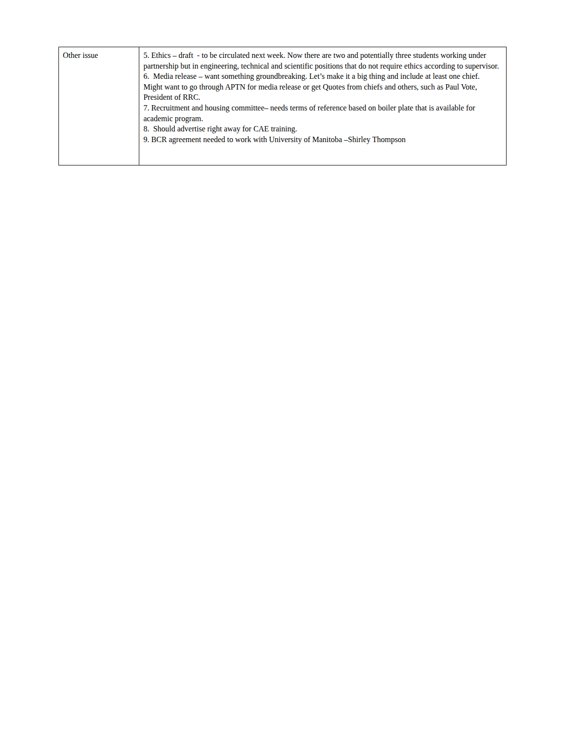| Other issue | 5. Ethics – draft - to be circulated next week. Now there are two and potentially three students working under partnership but in engineering, technical and scientific positions that do not require ethics according to supervisor. 6. Media release – want something groundbreaking. Let’s make it a big thing and include at least one chief. Might want to go through APTN for media release or get Quotes from chiefs and others, such as Paul Vote, President of RRC. 7. Recruitment and housing committee– needs terms of reference based on boiler plate that is available for academic program. 8. Should advertise right away for CAE training. 9. BCR agreement needed to work with University of Manitoba –Shirley Thompson |